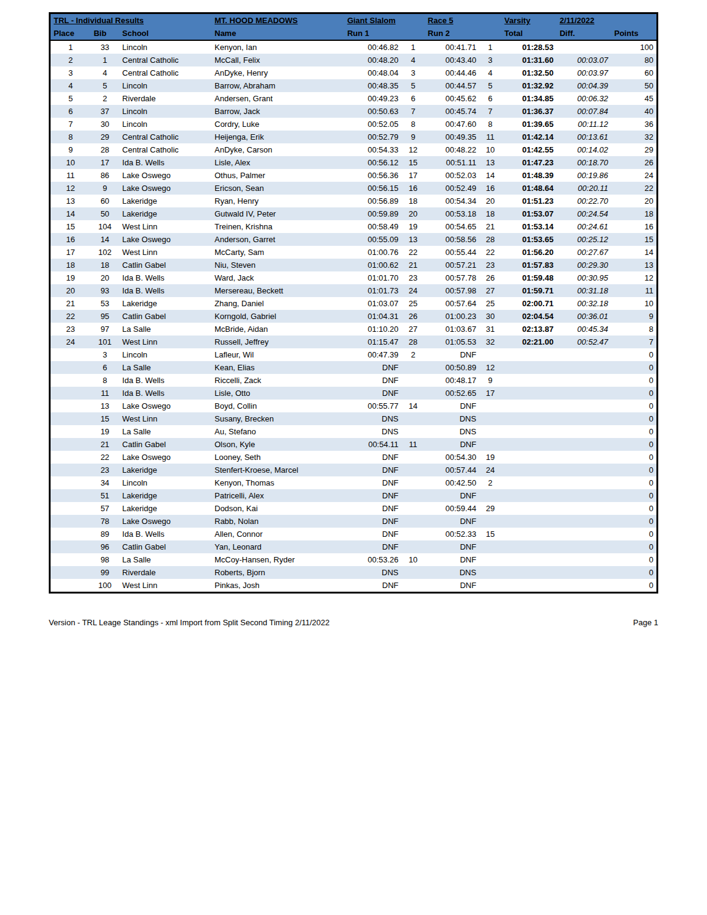| TRL - Individual Results | MT. HOOD MEADOWS | Giant Slalom | Race 5 | Varsity | 2/11/2022 |
| --- | --- | --- | --- | --- | --- |
| Place | Bib | School | Name | Run 1 | Run 2 | Total | Diff. | Points |
| 1 | 33 | Lincoln | Kenyon, Ian | 00:46.82 | 1 | 00:41.71 | 1 | 01:28.53 | | 100 |
| 2 | 1 | Central Catholic | McCall, Felix | 00:48.20 | 4 | 00:43.40 | 3 | 01:31.60 | 00:03.07 | 80 |
| 3 | 4 | Central Catholic | AnDyke, Henry | 00:48.04 | 3 | 00:44.46 | 4 | 01:32.50 | 00:03.97 | 60 |
| 4 | 5 | Lincoln | Barrow, Abraham | 00:48.35 | 5 | 00:44.57 | 5 | 01:32.92 | 00:04.39 | 50 |
| 5 | 2 | Riverdale | Andersen, Grant | 00:49.23 | 6 | 00:45.62 | 6 | 01:34.85 | 00:06.32 | 45 |
| 6 | 37 | Lincoln | Barrow, Jack | 00:50.63 | 7 | 00:45.74 | 7 | 01:36.37 | 00:07.84 | 40 |
| 7 | 30 | Lincoln | Cordry, Luke | 00:52.05 | 8 | 00:47.60 | 8 | 01:39.65 | 00:11.12 | 36 |
| 8 | 29 | Central Catholic | Heijenga, Erik | 00:52.79 | 9 | 00:49.35 | 11 | 01:42.14 | 00:13.61 | 32 |
| 9 | 28 | Central Catholic | AnDyke, Carson | 00:54.33 | 12 | 00:48.22 | 10 | 01:42.55 | 00:14.02 | 29 |
| 10 | 17 | Ida B. Wells | Lisle, Alex | 00:56.12 | 15 | 00:51.11 | 13 | 01:47.23 | 00:18.70 | 26 |
| 11 | 86 | Lake Oswego | Othus, Palmer | 00:56.36 | 17 | 00:52.03 | 14 | 01:48.39 | 00:19.86 | 24 |
| 12 | 9 | Lake Oswego | Ericson, Sean | 00:56.15 | 16 | 00:52.49 | 16 | 01:48.64 | 00:20.11 | 22 |
| 13 | 60 | Lakeridge | Ryan, Henry | 00:56.89 | 18 | 00:54.34 | 20 | 01:51.23 | 00:22.70 | 20 |
| 14 | 50 | Lakeridge | Gutwald IV, Peter | 00:59.89 | 20 | 00:53.18 | 18 | 01:53.07 | 00:24.54 | 18 |
| 15 | 104 | West Linn | Treinen, Krishna | 00:58.49 | 19 | 00:54.65 | 21 | 01:53.14 | 00:24.61 | 16 |
| 16 | 14 | Lake Oswego | Anderson, Garret | 00:55.09 | 13 | 00:58.56 | 28 | 01:53.65 | 00:25.12 | 15 |
| 17 | 102 | West Linn | McCarty, Sam | 01:00.76 | 22 | 00:55.44 | 22 | 01:56.20 | 00:27.67 | 14 |
| 18 | 18 | Catlin Gabel | Niu, Steven | 01:00.62 | 21 | 00:57.21 | 23 | 01:57.83 | 00:29.30 | 13 |
| 19 | 20 | Ida B. Wells | Ward, Jack | 01:01.70 | 23 | 00:57.78 | 26 | 01:59.48 | 00:30.95 | 12 |
| 20 | 93 | Ida B. Wells | Mersereau, Beckett | 01:01.73 | 24 | 00:57.98 | 27 | 01:59.71 | 00:31.18 | 11 |
| 21 | 53 | Lakeridge | Zhang, Daniel | 01:03.07 | 25 | 00:57.64 | 25 | 02:00.71 | 00:32.18 | 10 |
| 22 | 95 | Catlin Gabel | Korngold, Gabriel | 01:04.31 | 26 | 01:00.23 | 30 | 02:04.54 | 00:36.01 | 9 |
| 23 | 97 | La Salle | McBride, Aidan | 01:10.20 | 27 | 01:03.67 | 31 | 02:13.87 | 00:45.34 | 8 |
| 24 | 101 | West Linn | Russell, Jeffrey | 01:15.47 | 28 | 01:05.53 | 32 | 02:21.00 | 00:52.47 | 7 |
| | 3 | Lincoln | Lafleur, Wil | 00:47.39 | 2 | DNF | | | | 0 |
| | 6 | La Salle | Kean, Elias | DNF | | 00:50.89 | 12 | | | 0 |
| | 8 | Ida B. Wells | Riccelli, Zack | DNF | | 00:48.17 | 9 | | | 0 |
| | 11 | Ida B. Wells | Lisle, Otto | DNF | | 00:52.65 | 17 | | | 0 |
| | 13 | Lake Oswego | Boyd, Collin | 00:55.77 | 14 | DNF | | | | 0 |
| | 15 | West Linn | Susany, Brecken | DNS | | DNS | | | | 0 |
| | 19 | La Salle | Au, Stefano | DNS | | DNS | | | | 0 |
| | 21 | Catlin Gabel | Olson, Kyle | 00:54.11 | 11 | DNF | | | | 0 |
| | 22 | Lake Oswego | Looney, Seth | DNF | | 00:54.30 | 19 | | | 0 |
| | 23 | Lakeridge | Stenfert-Kroese, Marcel | DNF | | 00:57.44 | 24 | | | 0 |
| | 34 | Lincoln | Kenyon, Thomas | DNF | | 00:42.50 | 2 | | | 0 |
| | 51 | Lakeridge | Patricelli, Alex | DNF | | DNF | | | | 0 |
| | 57 | Lakeridge | Dodson, Kai | DNF | | 00:59.44 | 29 | | | 0 |
| | 78 | Lake Oswego | Rabb, Nolan | DNF | | DNF | | | | 0 |
| | 89 | Ida B. Wells | Allen, Connor | DNF | | 00:52.33 | 15 | | | 0 |
| | 96 | Catlin Gabel | Yan, Leonard | DNF | | DNF | | | | 0 |
| | 98 | La Salle | McCoy-Hansen, Ryder | 00:53.26 | 10 | DNF | | | | 0 |
| | 99 | Riverdale | Roberts, Bjorn | DNS | | DNS | | | | 0 |
| | 100 | West Linn | Pinkas, Josh | DNF | | DNF | | | | 0 |
Version - TRL Leage Standings - xml Import from Split Second Timing 2/11/2022 Page 1